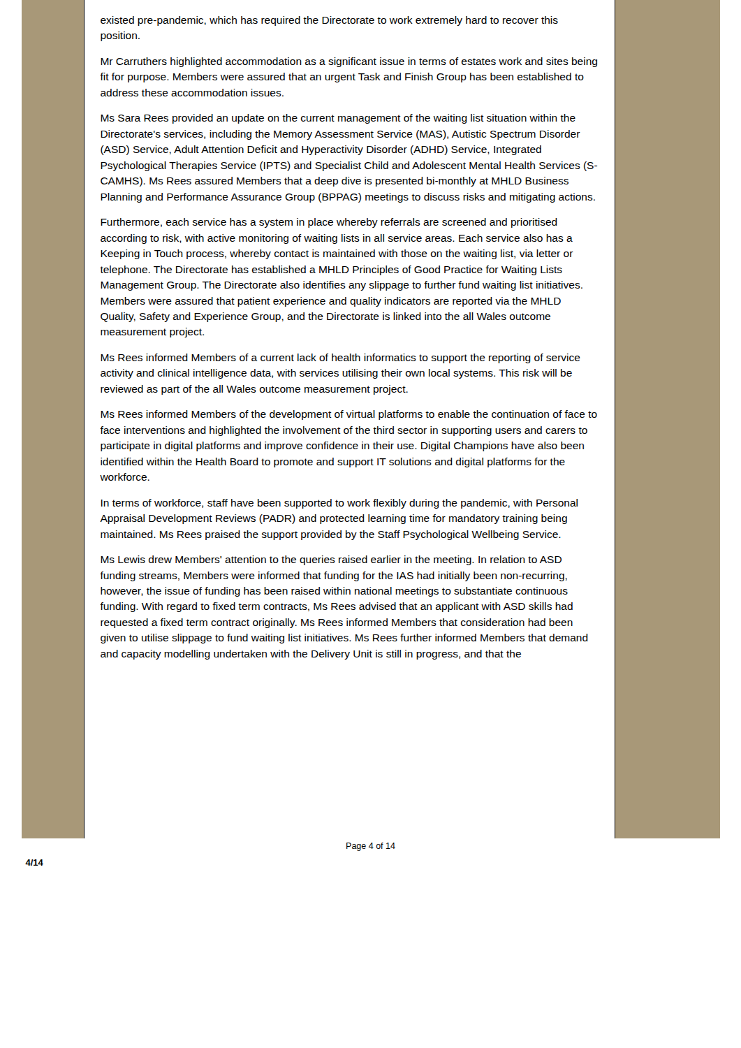existed pre-pandemic, which has required the Directorate to work extremely hard to recover this position.
Mr Carruthers highlighted accommodation as a significant issue in terms of estates work and sites being fit for purpose. Members were assured that an urgent Task and Finish Group has been established to address these accommodation issues.
Ms Sara Rees provided an update on the current management of the waiting list situation within the Directorate's services, including the Memory Assessment Service (MAS), Autistic Spectrum Disorder (ASD) Service, Adult Attention Deficit and Hyperactivity Disorder (ADHD) Service, Integrated Psychological Therapies Service (IPTS) and Specialist Child and Adolescent Mental Health Services (S-CAMHS). Ms Rees assured Members that a deep dive is presented bi-monthly at MHLD Business Planning and Performance Assurance Group (BPPAG) meetings to discuss risks and mitigating actions.
Furthermore, each service has a system in place whereby referrals are screened and prioritised according to risk, with active monitoring of waiting lists in all service areas. Each service also has a Keeping in Touch process, whereby contact is maintained with those on the waiting list, via letter or telephone. The Directorate has established a MHLD Principles of Good Practice for Waiting Lists Management Group. The Directorate also identifies any slippage to further fund waiting list initiatives. Members were assured that patient experience and quality indicators are reported via the MHLD Quality, Safety and Experience Group, and the Directorate is linked into the all Wales outcome measurement project.
Ms Rees informed Members of a current lack of health informatics to support the reporting of service activity and clinical intelligence data, with services utilising their own local systems. This risk will be reviewed as part of the all Wales outcome measurement project.
Ms Rees informed Members of the development of virtual platforms to enable the continuation of face to face interventions and highlighted the involvement of the third sector in supporting users and carers to participate in digital platforms and improve confidence in their use. Digital Champions have also been identified within the Health Board to promote and support IT solutions and digital platforms for the workforce.
In terms of workforce, staff have been supported to work flexibly during the pandemic, with Personal Appraisal Development Reviews (PADR) and protected learning time for mandatory training being maintained. Ms Rees praised the support provided by the Staff Psychological Wellbeing Service.
Ms Lewis drew Members' attention to the queries raised earlier in the meeting. In relation to ASD funding streams, Members were informed that funding for the IAS had initially been non-recurring, however, the issue of funding has been raised within national meetings to substantiate continuous funding. With regard to fixed term contracts, Ms Rees advised that an applicant with ASD skills had requested a fixed term contract originally. Ms Rees informed Members that consideration had been given to utilise slippage to fund waiting list initiatives. Ms Rees further informed Members that demand and capacity modelling undertaken with the Delivery Unit is still in progress, and that the
Page 4 of 14
4/14